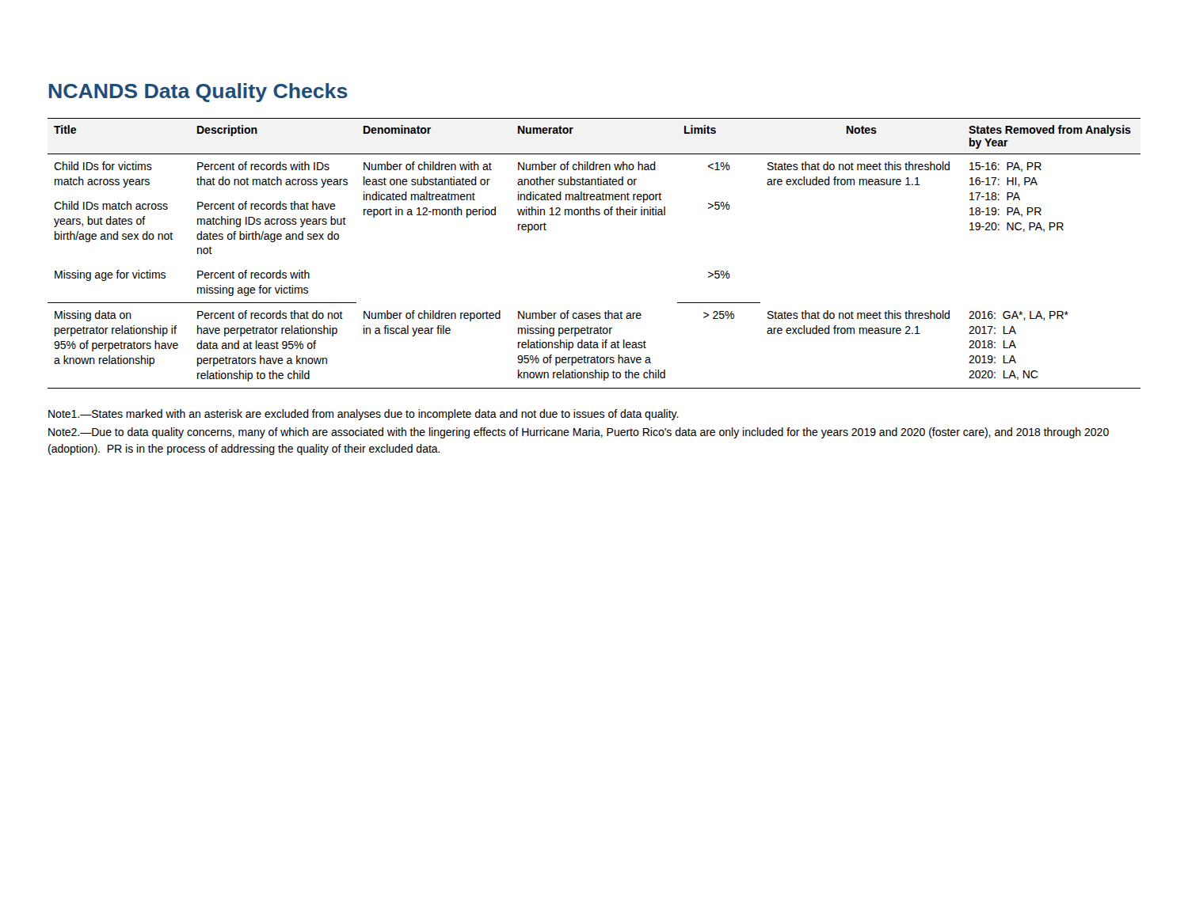NCANDS Data Quality Checks
| Title | Description | Denominator | Numerator | Limits | Notes | States Removed from Analysis by Year |
| --- | --- | --- | --- | --- | --- | --- |
| Child IDs for victims match across years | Percent of records with IDs that do not match across years | Number of children with at least one substantiated or indicated maltreatment report in a 12-month period | Number of children who had another substantiated or indicated maltreatment report within 12 months of their initial report | <1% | States that do not meet this threshold are excluded from measure 1.1 | 15-16: PA, PR 16-17: HI, PA 17-18: PA 18-19: PA, PR 19-20: NC, PA, PR |
| Child IDs match across years, but dates of birth/age and sex do not | Percent of records that have matching IDs across years but dates of birth/age and sex do not | >5% |
| Missing age for victims | Percent of records with missing age for victims | >5% |
| Missing data on perpetrator relationship if 95% of perpetrators have a known relationship | Percent of records that do not have perpetrator relationship data and at least 95% of perpetrators have a known relationship to the child | Number of children reported in a fiscal year file | Number of cases that are missing perpetrator relationship data if at least 95% of perpetrators have a known relationship to the child | > 25% | States that do not meet this threshold are excluded from measure 2.1 | 2016: GA*, LA, PR* 2017: LA 2018: LA 2019: LA 2020: LA, NC |
Note1.—States marked with an asterisk are excluded from analyses due to incomplete data and not due to issues of data quality.
Note2.—Due to data quality concerns, many of which are associated with the lingering effects of Hurricane Maria, Puerto Rico's data are only included for the years 2019 and 2020 (foster care), and 2018 through 2020 (adoption). PR is in the process of addressing the quality of their excluded data.